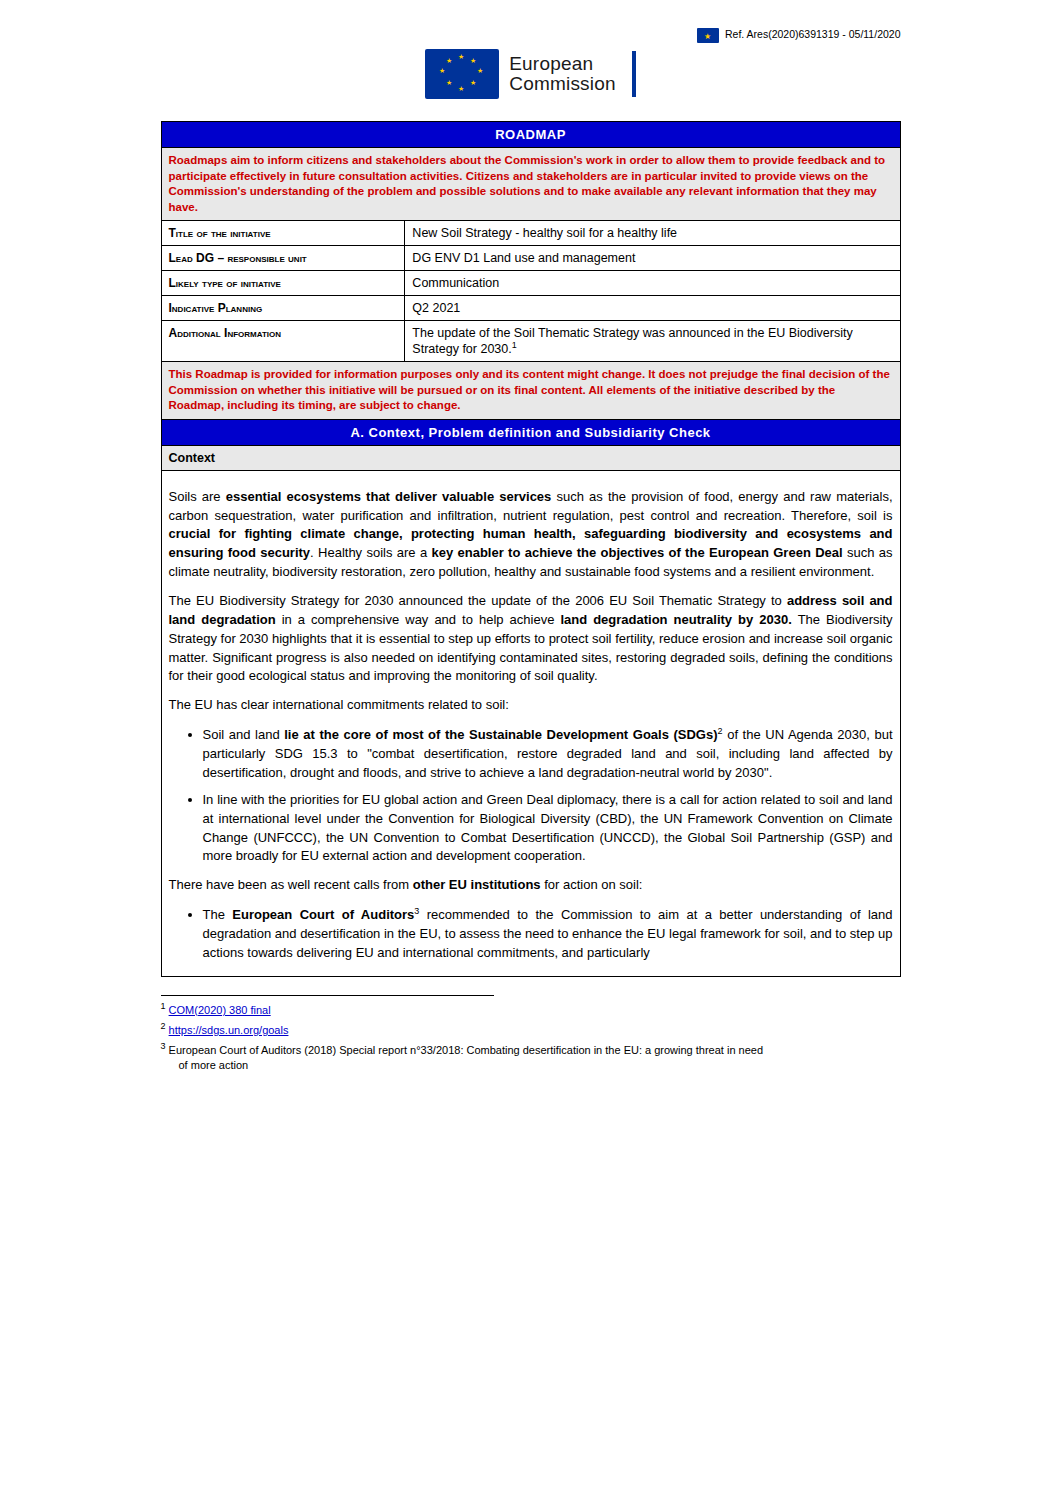Ref. Ares(2020)6391319 - 05/11/2020
★ ★ ★ ★ ★ ★ ★ ★
European
Commission
| ROADMAP |
| Roadmaps aim to inform citizens and stakeholders about the Commission's work in order to allow them to provide feedback and to participate effectively in future consultation activities. Citizens and stakeholders are in particular invited to provide views on the Commission's understanding of the problem and possible solutions and to make available any relevant information that they may have. |
| Title of the initiative | New Soil Strategy - healthy soil for a healthy life |
| Lead DG – responsible unit | DG ENV D1 Land use and management |
| Likely type of initiative | Communication |
| Indicative Planning | Q2 2021 |
| Additional Information | The update of the Soil Thematic Strategy was announced in the EU Biodiversity Strategy for 2030. 1 |
| This Roadmap is provided for information purposes only and its content might change. It does not prejudge the final decision of the Commission on whether this initiative will be pursued or on its final content. All elements of the initiative described by the Roadmap, including its timing, are subject to change. |
| A. Context, Problem definition and Subsidiarity Check |
| Context |
| Soils are essential ecosystems that deliver valuable services such as the provision of food, energy and raw materials, carbon sequestration, water purification and infiltration, nutrient regulation, pest control and recreation. Therefore, soil is crucial for fighting climate change, protecting human health, safeguarding biodiversity and ecosystems and ensuring food security . Healthy soils are a key enabler to achieve the objectives of the European Green Deal such as climate neutrality, biodiversity restoration, zero pollution, healthy and sustainable food systems and a resilient environment. The EU Biodiversity Strategy for 2030 announced the update of the 2006 EU Soil Thematic Strategy to address soil and land degradation in a comprehensive way and to help achieve land degradation neutrality by 2030. The Biodiversity Strategy for 2030 highlights that it is essential to step up efforts to protect soil fertility, reduce erosion and increase soil organic matter. Significant progress is also needed on identifying contaminated sites, restoring degraded soils, defining the conditions for their good ecological status and improving the monitoring of soil quality. The EU has clear international commitments related to soil: Soil and land lie at the core of most of the Sustainable Development Goals (SDGs) 2 of the UN Agenda 2030, but particularly SDG 15.3 to "combat desertification, restore degraded land and soil, including land affected by desertification, drought and floods, and strive to achieve a land degradation-neutral world by 2030". In line with the priorities for EU global action and Green Deal diplomacy, there is a call for action related to soil and land at international level under the Convention for Biological Diversity (CBD), the UN Framework Convention on Climate Change (UNFCCC), the UN Convention to Combat Desertification (UNCCD), the Global Soil Partnership (GSP) and more broadly for EU external action and development cooperation. There have been as well recent calls from other EU institutions for action on soil: The European Court of Auditors 3 recommended to the Commission to aim at a better understanding of land degradation and desertification in the EU, to assess the need to enhance the EU legal framework for soil, and to step up actions towards delivering EU and international commitments, and particularly |
1 COM(2020) 380 final
2 https://sdgs.un.org/goals
3 European Court of Auditors (2018) Special report n°33/2018: Combating desertification in the EU: a growing threat in need of more action